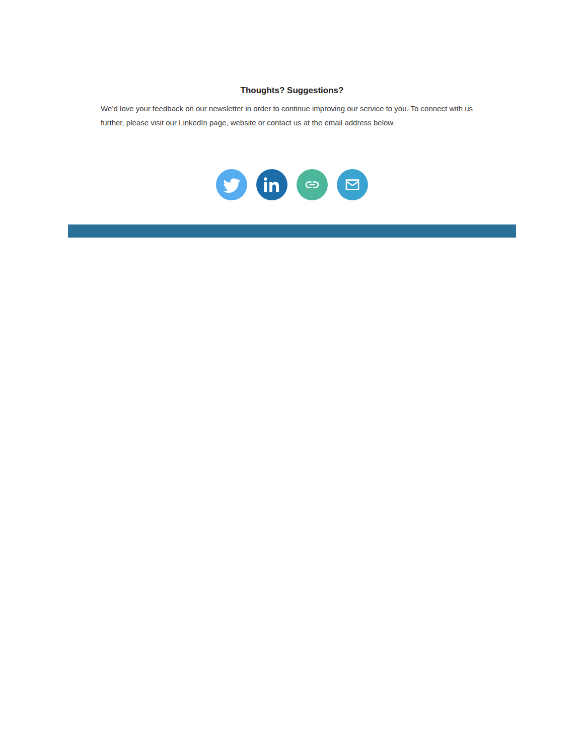Thoughts? Suggestions?
We’d love your feedback on our newsletter in order to continue improving our service to you. To connect with us further, please visit our LinkedIn page, website or contact us at the email address below.